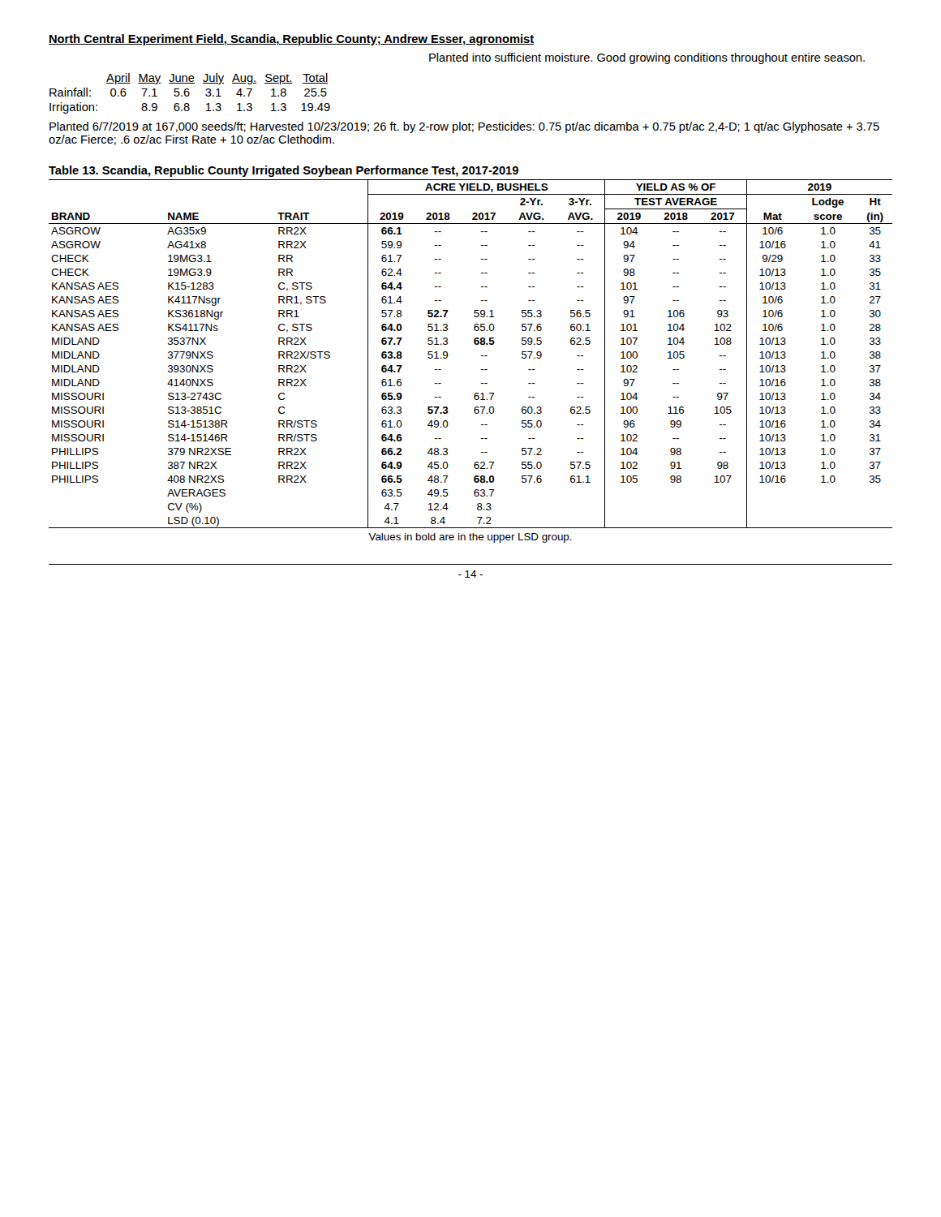North Central Experiment Field, Scandia, Republic County; Andrew Esser, agronomist
Planted into sufficient moisture. Good growing conditions throughout entire season.
| | April | May | June | July | Aug. | Sept. | Total |
| Rainfall: | 0.6 | 7.1 | 5.6 | 3.1 | 4.7 | 1.8 | 25.5 |
| Irrigation: | | 8.9 | 6.8 | 1.3 | 1.3 | 1.3 | 19.49 |
Planted 6/7/2019 at 167,000 seeds/ft; Harvested 10/23/2019; 26 ft. by 2-row plot; Pesticides: 0.75 pt/ac dicamba + 0.75 pt/ac 2,4-D; 1 qt/ac Glyphosate + 3.75 oz/ac Fierce; .6 oz/ac First Rate + 10 oz/ac Clethodim.
Table 13. Scandia, Republic County Irrigated Soybean Performance Test, 2017-2019
| | ACRE YIELD, BUSHELS | YIELD AS % OF | 2019 |
| --- | --- | --- | --- |
| | | 2-Yr. | 3-Yr. | TEST AVERAGE | | Lodge | Ht |
| BRAND | NAME | TRAIT | 2019 | 2018 | 2017 | AVG. | AVG. | 2019 | 2018 | 2017 | Mat | score | (in) |
| ASGROW | AG35x9 | RR2X | 66.1 | -- | -- | -- | -- | 104 | -- | -- | 10/6 | 1.0 | 35 |
| ASGROW | AG41x8 | RR2X | 59.9 | -- | -- | -- | -- | 94 | -- | -- | 10/16 | 1.0 | 41 |
| CHECK | 19MG3.1 | RR | 61.7 | -- | -- | -- | -- | 97 | -- | -- | 9/29 | 1.0 | 33 |
| CHECK | 19MG3.9 | RR | 62.4 | -- | -- | -- | -- | 98 | -- | -- | 10/13 | 1.0 | 35 |
| KANSAS AES | K15-1283 | C, STS | 64.4 | -- | -- | -- | -- | 101 | -- | -- | 10/13 | 1.0 | 31 |
| KANSAS AES | K4117Nsgr | RR1, STS | 61.4 | -- | -- | -- | -- | 97 | -- | -- | 10/6 | 1.0 | 27 |
| KANSAS AES | KS3618Ngr | RR1 | 57.8 | 52.7 | 59.1 | 55.3 | 56.5 | 91 | 106 | 93 | 10/6 | 1.0 | 30 |
| KANSAS AES | KS4117Ns | C, STS | 64.0 | 51.3 | 65.0 | 57.6 | 60.1 | 101 | 104 | 102 | 10/6 | 1.0 | 28 |
| MIDLAND | 3537NX | RR2X | 67.7 | 51.3 | 68.5 | 59.5 | 62.5 | 107 | 104 | 108 | 10/13 | 1.0 | 33 |
| MIDLAND | 3779NXS | RR2X/STS | 63.8 | 51.9 | -- | 57.9 | -- | 100 | 105 | -- | 10/13 | 1.0 | 38 |
| MIDLAND | 3930NXS | RR2X | 64.7 | -- | -- | -- | -- | 102 | -- | -- | 10/13 | 1.0 | 37 |
| MIDLAND | 4140NXS | RR2X | 61.6 | -- | -- | -- | -- | 97 | -- | -- | 10/16 | 1.0 | 38 |
| MISSOURI | S13-2743C | C | 65.9 | -- | 61.7 | -- | -- | 104 | -- | 97 | 10/13 | 1.0 | 34 |
| MISSOURI | S13-3851C | C | 63.3 | 57.3 | 67.0 | 60.3 | 62.5 | 100 | 116 | 105 | 10/13 | 1.0 | 33 |
| MISSOURI | S14-15138R | RR/STS | 61.0 | 49.0 | -- | 55.0 | -- | 96 | 99 | -- | 10/16 | 1.0 | 34 |
| MISSOURI | S14-15146R | RR/STS | 64.6 | -- | -- | -- | -- | 102 | -- | -- | 10/13 | 1.0 | 31 |
| PHILLIPS | 379 NR2XSE | RR2X | 66.2 | 48.3 | -- | 57.2 | -- | 104 | 98 | -- | 10/13 | 1.0 | 37 |
| PHILLIPS | 387 NR2X | RR2X | 64.9 | 45.0 | 62.7 | 55.0 | 57.5 | 102 | 91 | 98 | 10/13 | 1.0 | 37 |
| PHILLIPS | 408 NR2XS | RR2X | 66.5 | 48.7 | 68.0 | 57.6 | 61.1 | 105 | 98 | 107 | 10/16 | 1.0 | 35 |
| | AVERAGES | | 63.5 | 49.5 | 63.7 | | | | | | | | |
| | CV (%) | | 4.7 | 12.4 | 8.3 | | | | | | | | |
| | LSD (0.10) | | 4.1 | 8.4 | 7.2 | | | | | | | | |
Values in bold are in the upper LSD group.
- 14 -